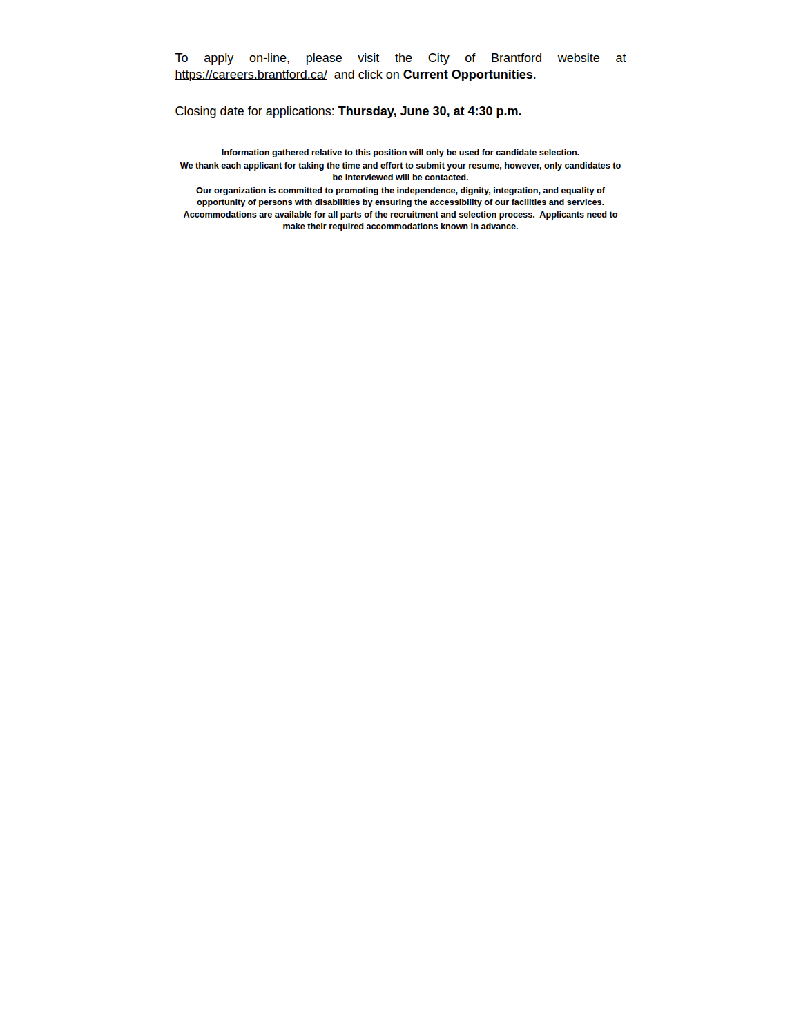To apply on-line, please visit the City of Brantford website at https://careers.brantford.ca/ and click on Current Opportunities.
Closing date for applications: Thursday, June 30, at 4:30 p.m.
Information gathered relative to this position will only be used for candidate selection.
We thank each applicant for taking the time and effort to submit your resume, however, only candidates to be interviewed will be contacted.
Our organization is committed to promoting the independence, dignity, integration, and equality of opportunity of persons with disabilities by ensuring the accessibility of our facilities and services. Accommodations are available for all parts of the recruitment and selection process. Applicants need to make their required accommodations known in advance.